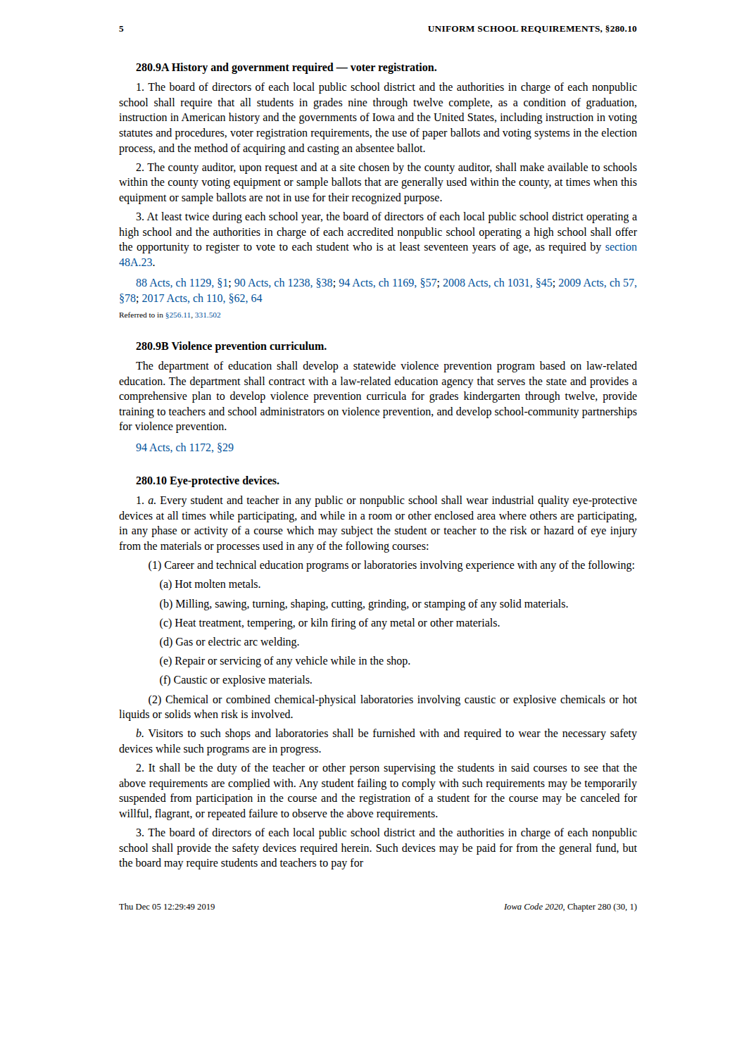5 UNIFORM SCHOOL REQUIREMENTS, §280.10
280.9A History and government required — voter registration.
1. The board of directors of each local public school district and the authorities in charge of each nonpublic school shall require that all students in grades nine through twelve complete, as a condition of graduation, instruction in American history and the governments of Iowa and the United States, including instruction in voting statutes and procedures, voter registration requirements, the use of paper ballots and voting systems in the election process, and the method of acquiring and casting an absentee ballot.
2. The county auditor, upon request and at a site chosen by the county auditor, shall make available to schools within the county voting equipment or sample ballots that are generally used within the county, at times when this equipment or sample ballots are not in use for their recognized purpose.
3. At least twice during each school year, the board of directors of each local public school district operating a high school and the authorities in charge of each accredited nonpublic school operating a high school shall offer the opportunity to register to vote to each student who is at least seventeen years of age, as required by section 48A.23.
88 Acts, ch 1129, §1; 90 Acts, ch 1238, §38; 94 Acts, ch 1169, §57; 2008 Acts, ch 1031, §45; 2009 Acts, ch 57, §78; 2017 Acts, ch 110, §62, 64
Referred to in §256.11, 331.502
280.9B Violence prevention curriculum.
The department of education shall develop a statewide violence prevention program based on law-related education. The department shall contract with a law-related education agency that serves the state and provides a comprehensive plan to develop violence prevention curricula for grades kindergarten through twelve, provide training to teachers and school administrators on violence prevention, and develop school-community partnerships for violence prevention.
94 Acts, ch 1172, §29
280.10 Eye-protective devices.
1. a. Every student and teacher in any public or nonpublic school shall wear industrial quality eye-protective devices at all times while participating, and while in a room or other enclosed area where others are participating, in any phase or activity of a course which may subject the student or teacher to the risk or hazard of eye injury from the materials or processes used in any of the following courses:
(1) Career and technical education programs or laboratories involving experience with any of the following:
(a) Hot molten metals.
(b) Milling, sawing, turning, shaping, cutting, grinding, or stamping of any solid materials.
(c) Heat treatment, tempering, or kiln firing of any metal or other materials.
(d) Gas or electric arc welding.
(e) Repair or servicing of any vehicle while in the shop.
(f) Caustic or explosive materials.
(2) Chemical or combined chemical-physical laboratories involving caustic or explosive chemicals or hot liquids or solids when risk is involved.
b. Visitors to such shops and laboratories shall be furnished with and required to wear the necessary safety devices while such programs are in progress.
2. It shall be the duty of the teacher or other person supervising the students in said courses to see that the above requirements are complied with. Any student failing to comply with such requirements may be temporarily suspended from participation in the course and the registration of a student for the course may be canceled for willful, flagrant, or repeated failure to observe the above requirements.
3. The board of directors of each local public school district and the authorities in charge of each nonpublic school shall provide the safety devices required herein. Such devices may be paid for from the general fund, but the board may require students and teachers to pay for
Thu Dec 05 12:29:49 2019 Iowa Code 2020, Chapter 280 (30, 1)